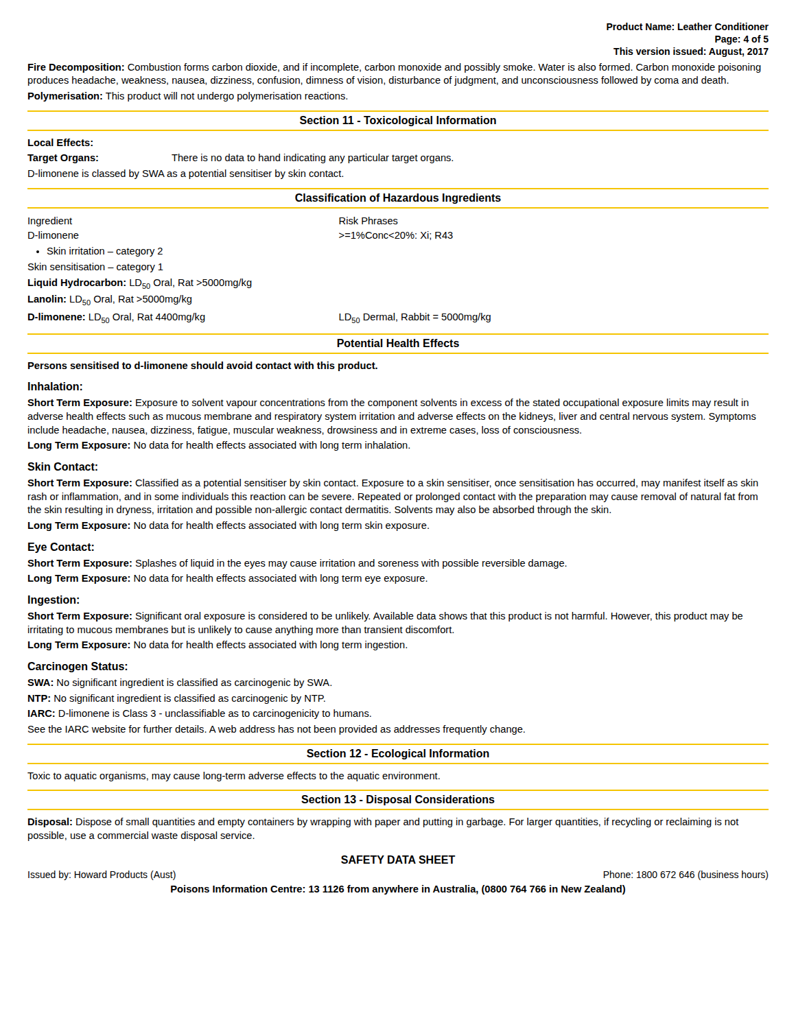Product Name: Leather Conditioner
Page: 4 of 5
This version issued: August, 2017
Fire Decomposition: Combustion forms carbon dioxide, and if incomplete, carbon monoxide and possibly smoke. Water is also formed. Carbon monoxide poisoning produces headache, weakness, nausea, dizziness, confusion, dimness of vision, disturbance of judgment, and unconsciousness followed by coma and death.
Polymerisation: This product will not undergo polymerisation reactions.
Section 11 - Toxicological Information
Local Effects:
Target Organs:
There is no data to hand indicating any particular target organs.
D-limonene is classed by SWA as a potential sensitiser by skin contact.
Classification of Hazardous Ingredients
| Ingredient | Risk Phrases |
| D-limonene | >=1%Conc<20%: Xi; R43 |
Skin irritation – category 2
Skin sensitisation – category 1
Liquid Hydrocarbon: LD50 Oral, Rat >5000mg/kg
Lanolin: LD50 Oral, Rat >5000mg/kg
| D-limonene: LD 50 Oral, Rat 4400mg/kg | LD 50 Dermal, Rabbit = 5000mg/kg |
Potential Health Effects
Persons sensitised to d-limonene should avoid contact with this product.
Inhalation:
Short Term Exposure: Exposure to solvent vapour concentrations from the component solvents in excess of the stated occupational exposure limits may result in adverse health effects such as mucous membrane and respiratory system irritation and adverse effects on the kidneys, liver and central nervous system. Symptoms include headache, nausea, dizziness, fatigue, muscular weakness, drowsiness and in extreme cases, loss of consciousness.
Long Term Exposure: No data for health effects associated with long term inhalation.
Skin Contact:
Short Term Exposure: Classified as a potential sensitiser by skin contact. Exposure to a skin sensitiser, once sensitisation has occurred, may manifest itself as skin rash or inflammation, and in some individuals this reaction can be severe. Repeated or prolonged contact with the preparation may cause removal of natural fat from the skin resulting in dryness, irritation and possible non-allergic contact dermatitis. Solvents may also be absorbed through the skin.
Long Term Exposure: No data for health effects associated with long term skin exposure.
Eye Contact:
Short Term Exposure: Splashes of liquid in the eyes may cause irritation and soreness with possible reversible damage.
Long Term Exposure: No data for health effects associated with long term eye exposure.
Ingestion:
Short Term Exposure: Significant oral exposure is considered to be unlikely. Available data shows that this product is not harmful. However, this product may be irritating to mucous membranes but is unlikely to cause anything more than transient discomfort.
Long Term Exposure: No data for health effects associated with long term ingestion.
Carcinogen Status:
SWA: No significant ingredient is classified as carcinogenic by SWA.
NTP: No significant ingredient is classified as carcinogenic by NTP.
IARC: D-limonene is Class 3 - unclassifiable as to carcinogenicity to humans.
See the IARC website for further details. A web address has not been provided as addresses frequently change.
Section 12 - Ecological Information
Toxic to aquatic organisms, may cause long-term adverse effects to the aquatic environment.
Section 13 - Disposal Considerations
Disposal: Dispose of small quantities and empty containers by wrapping with paper and putting in garbage. For larger quantities, if recycling or reclaiming is not possible, use a commercial waste disposal service.
SAFETY DATA SHEET
Issued by: Howard Products (Aust)
Phone: 1800 672 646 (business hours)
Poisons Information Centre: 13 1126 from anywhere in Australia, (0800 764 766 in New Zealand)